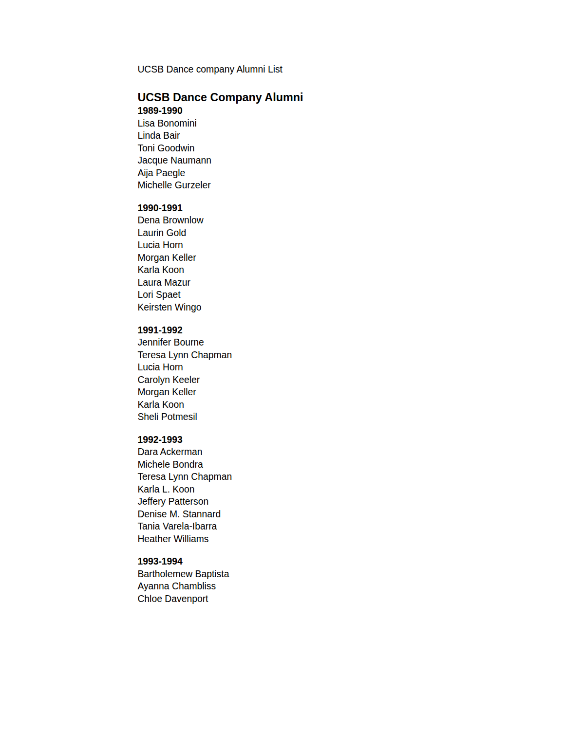UCSB Dance company Alumni List
UCSB Dance Company Alumni
1989-1990
Lisa Bonomini
Linda Bair
Toni Goodwin
Jacque Naumann
Aija Paegle
Michelle Gurzeler
1990-1991
Dena Brownlow
Laurin Gold
Lucia Horn
Morgan Keller
Karla Koon
Laura Mazur
Lori Spaet
Keirsten Wingo
1991-1992
Jennifer Bourne
Teresa Lynn Chapman
Lucia Horn
Carolyn Keeler
Morgan Keller
Karla Koon
Sheli Potmesil
1992-1993
Dara Ackerman
Michele Bondra
Teresa Lynn Chapman
Karla L. Koon
Jeffery Patterson
Denise M. Stannard
Tania Varela-Ibarra
Heather Williams
1993-1994
Bartholemew Baptista
Ayanna Chambliss
Chloe Davenport